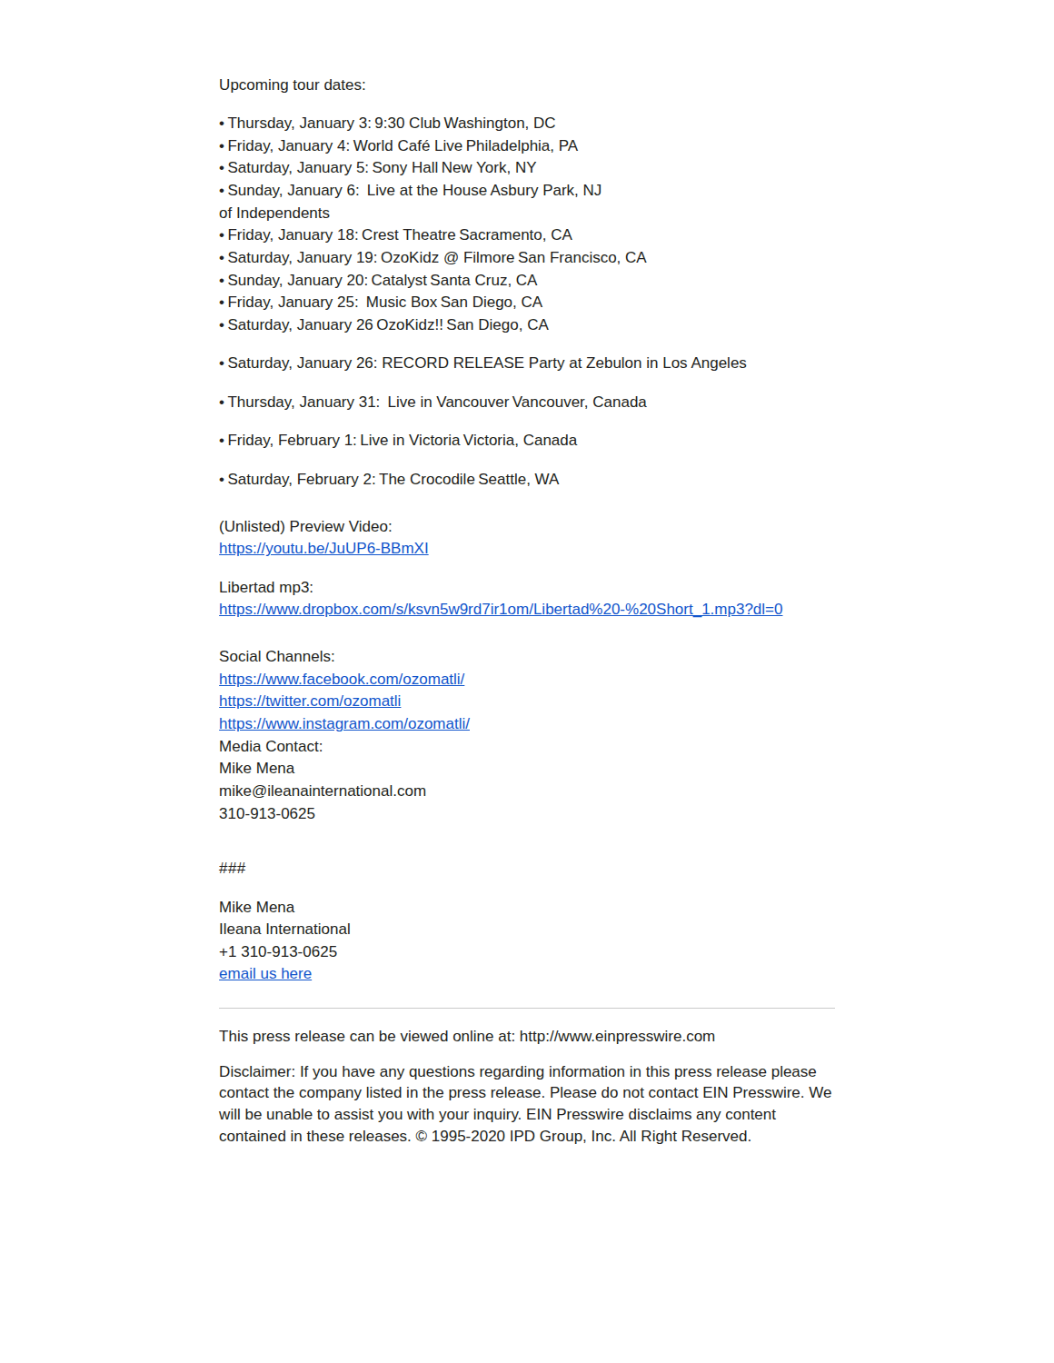Upcoming tour dates:
• Thursday, January 3: 9:30 Club Washington, DC
• Friday, January 4: World Café Live Philadelphia, PA
• Saturday, January 5: Sony Hall New York, NY
• Sunday, January 6:  Live at the House Asbury Park, NJ
of Independents 
• Friday, January 18: Crest Theatre Sacramento, CA
• Saturday, January 19: OzoKidz @ Filmore San Francisco, CA
• Sunday, January 20: Catalyst Santa Cruz, CA
• Friday, January 25:  Music Box San Diego, CA
• Saturday, January 26 OzoKidz!! San Diego, CA
• Saturday, January 26: RECORD RELEASE Party at Zebulon in Los Angeles
• Thursday, January 31:  Live in Vancouver Vancouver, Canada
• Friday, February 1: Live in Victoria Victoria, Canada
• Saturday, February 2: The Crocodile Seattle, WA
(Unlisted) Preview Video:
https://youtu.be/JuUP6-BBmXI
Libertad mp3:
https://www.dropbox.com/s/ksvn5w9rd7ir1om/Libertad%20-%20Short_1.mp3?dl=0
Social Channels:
https://www.facebook.com/ozomatli/
https://twitter.com/ozomatli
https://www.instagram.com/ozomatli/
Media Contact:
Mike Mena
mike@ileanainternational.com
310-913-0625
###
Mike Mena
Ileana International
+1 310-913-0625
email us here
This press release can be viewed online at: http://www.einpresswire.com
Disclaimer: If you have any questions regarding information in this press release please contact the company listed in the press release. Please do not contact EIN Presswire. We will be unable to assist you with your inquiry. EIN Presswire disclaims any content contained in these releases. © 1995-2020 IPD Group, Inc. All Right Reserved.